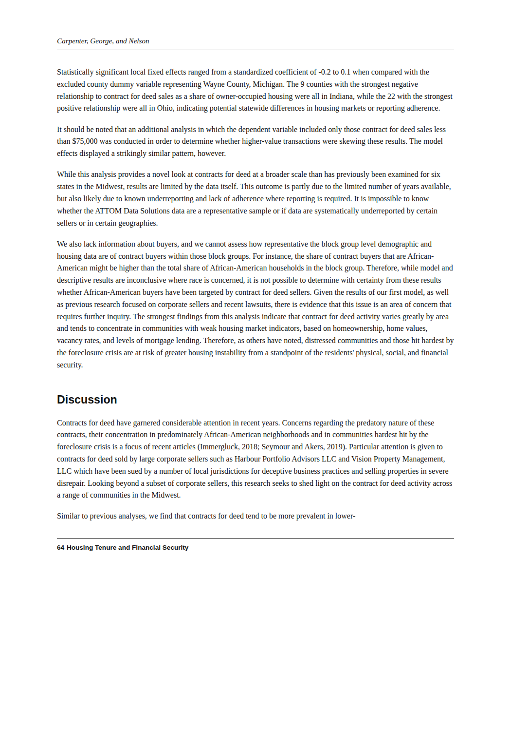Carpenter, George, and Nelson
Statistically significant local fixed effects ranged from a standardized coefficient of -0.2 to 0.1 when compared with the excluded county dummy variable representing Wayne County, Michigan. The 9 counties with the strongest negative relationship to contract for deed sales as a share of owner-occupied housing were all in Indiana, while the 22 with the strongest positive relationship were all in Ohio, indicating potential statewide differences in housing markets or reporting adherence.
It should be noted that an additional analysis in which the dependent variable included only those contract for deed sales less than $75,000 was conducted in order to determine whether higher-value transactions were skewing these results. The model effects displayed a strikingly similar pattern, however.
While this analysis provides a novel look at contracts for deed at a broader scale than has previously been examined for six states in the Midwest, results are limited by the data itself. This outcome is partly due to the limited number of years available, but also likely due to known underreporting and lack of adherence where reporting is required. It is impossible to know whether the ATTOM Data Solutions data are a representative sample or if data are systematically underreported by certain sellers or in certain geographies.
We also lack information about buyers, and we cannot assess how representative the block group level demographic and housing data are of contract buyers within those block groups. For instance, the share of contract buyers that are African-American might be higher than the total share of African-American households in the block group. Therefore, while model and descriptive results are inconclusive where race is concerned, it is not possible to determine with certainty from these results whether African-American buyers have been targeted by contract for deed sellers. Given the results of our first model, as well as previous research focused on corporate sellers and recent lawsuits, there is evidence that this issue is an area of concern that requires further inquiry. The strongest findings from this analysis indicate that contract for deed activity varies greatly by area and tends to concentrate in communities with weak housing market indicators, based on homeownership, home values, vacancy rates, and levels of mortgage lending. Therefore, as others have noted, distressed communities and those hit hardest by the foreclosure crisis are at risk of greater housing instability from a standpoint of the residents' physical, social, and financial security.
Discussion
Contracts for deed have garnered considerable attention in recent years. Concerns regarding the predatory nature of these contracts, their concentration in predominately African-American neighborhoods and in communities hardest hit by the foreclosure crisis is a focus of recent articles (Immergluck, 2018; Seymour and Akers, 2019). Particular attention is given to contracts for deed sold by large corporate sellers such as Harbour Portfolio Advisors LLC and Vision Property Management, LLC which have been sued by a number of local jurisdictions for deceptive business practices and selling properties in severe disrepair. Looking beyond a subset of corporate sellers, this research seeks to shed light on the contract for deed activity across a range of communities in the Midwest.
Similar to previous analyses, we find that contracts for deed tend to be more prevalent in lower-
64 Housing Tenure and Financial Security